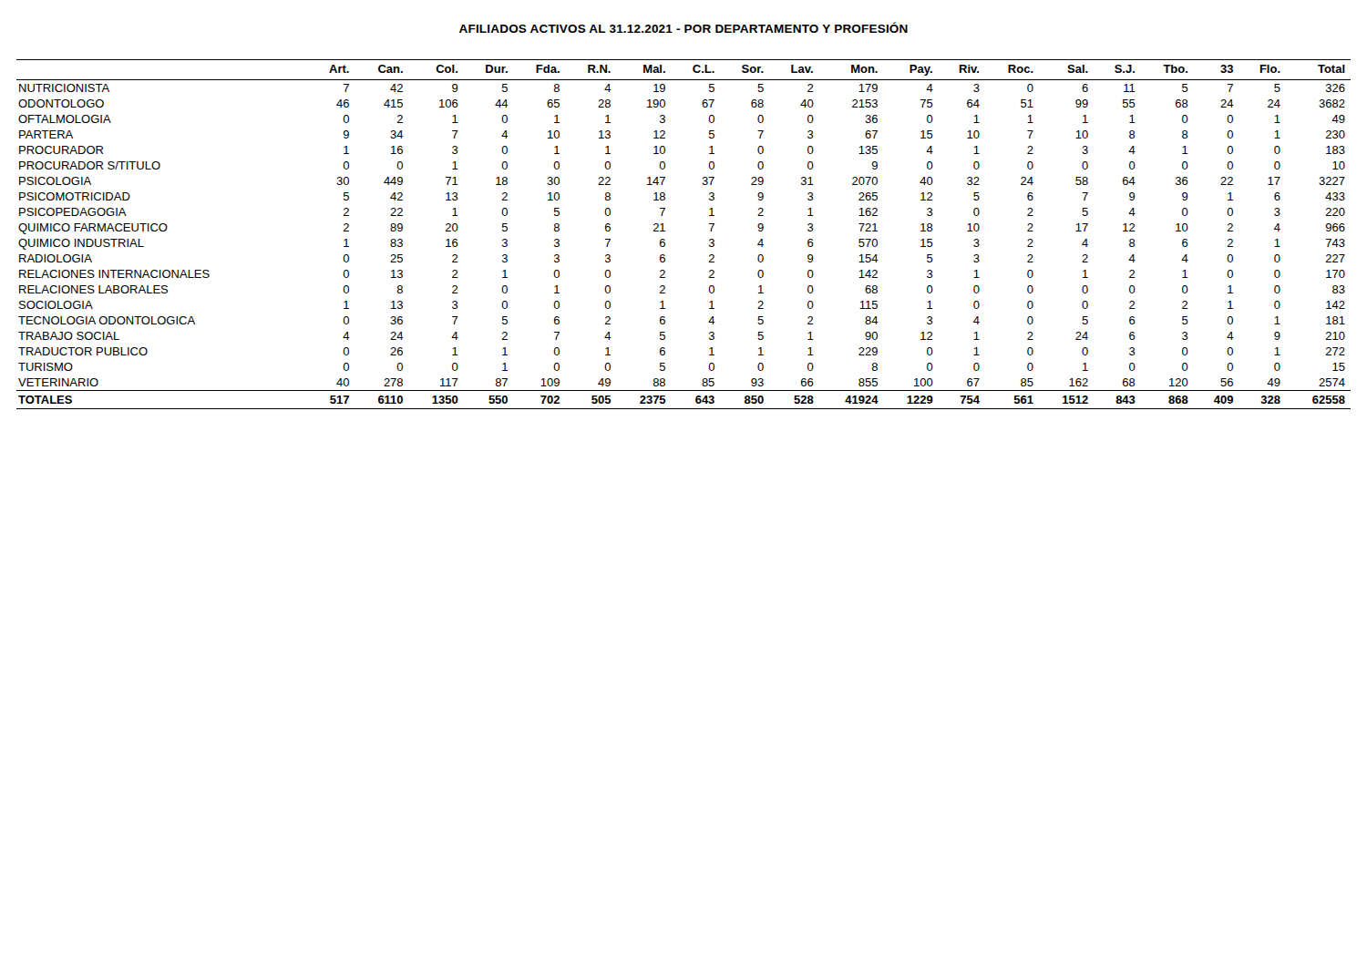AFILIADOS ACTIVOS AL 31.12.2021 - POR DEPARTAMENTO Y PROFESIÓN
| | Art. | Can. | Col. | Dur. | Fda. | R.N. | Mal. | C.L. | Sor. | Lav. | Mon. | Pay. | Riv. | Roc. | Sal. | S.J. | Tbo. | 33 | Flo. | Total |
| --- | --- | --- | --- | --- | --- | --- | --- | --- | --- | --- | --- | --- | --- | --- | --- | --- | --- | --- | --- | --- |
| NUTRICIONISTA | 7 | 42 | 9 | 5 | 8 | 4 | 19 | 5 | 5 | 2 | 179 | 4 | 3 | 0 | 6 | 11 | 5 | 7 | 5 | 326 |
| ODONTOLOGO | 46 | 415 | 106 | 44 | 65 | 28 | 190 | 67 | 68 | 40 | 2153 | 75 | 64 | 51 | 99 | 55 | 68 | 24 | 24 | 3682 |
| OFTALMOLOGIA | 0 | 2 | 1 | 0 | 1 | 1 | 3 | 0 | 0 | 0 | 36 | 0 | 1 | 1 | 1 | 1 | 0 | 0 | 1 | 49 |
| PARTERA | 9 | 34 | 7 | 4 | 10 | 13 | 12 | 5 | 7 | 3 | 67 | 15 | 10 | 7 | 10 | 8 | 8 | 0 | 1 | 230 |
| PROCURADOR | 1 | 16 | 3 | 0 | 1 | 1 | 10 | 1 | 0 | 0 | 135 | 4 | 1 | 2 | 3 | 4 | 1 | 0 | 0 | 183 |
| PROCURADOR S/TITULO | 0 | 0 | 1 | 0 | 0 | 0 | 0 | 0 | 0 | 0 | 9 | 0 | 0 | 0 | 0 | 0 | 0 | 0 | 0 | 10 |
| PSICOLOGIA | 30 | 449 | 71 | 18 | 30 | 22 | 147 | 37 | 29 | 31 | 2070 | 40 | 32 | 24 | 58 | 64 | 36 | 22 | 17 | 3227 |
| PSICOMOTRICIDAD | 5 | 42 | 13 | 2 | 10 | 8 | 18 | 3 | 9 | 3 | 265 | 12 | 5 | 6 | 7 | 9 | 9 | 1 | 6 | 433 |
| PSICOPEDAGOGIA | 2 | 22 | 1 | 0 | 5 | 0 | 7 | 1 | 2 | 1 | 162 | 3 | 0 | 2 | 5 | 4 | 0 | 0 | 3 | 220 |
| QUIMICO FARMACEUTICO | 2 | 89 | 20 | 5 | 8 | 6 | 21 | 7 | 9 | 3 | 721 | 18 | 10 | 2 | 17 | 12 | 10 | 2 | 4 | 966 |
| QUIMICO INDUSTRIAL | 1 | 83 | 16 | 3 | 3 | 7 | 6 | 3 | 4 | 6 | 570 | 15 | 3 | 2 | 4 | 8 | 6 | 2 | 1 | 743 |
| RADIOLOGIA | 0 | 25 | 2 | 3 | 3 | 3 | 6 | 2 | 0 | 9 | 154 | 5 | 3 | 2 | 2 | 4 | 4 | 0 | 0 | 227 |
| RELACIONES INTERNACIONALES | 0 | 13 | 2 | 1 | 0 | 0 | 2 | 2 | 0 | 0 | 142 | 3 | 1 | 0 | 1 | 2 | 1 | 0 | 0 | 170 |
| RELACIONES LABORALES | 0 | 8 | 2 | 0 | 1 | 0 | 2 | 0 | 1 | 0 | 68 | 0 | 0 | 0 | 0 | 0 | 0 | 1 | 0 | 83 |
| SOCIOLOGIA | 1 | 13 | 3 | 0 | 0 | 0 | 1 | 1 | 2 | 0 | 115 | 1 | 0 | 0 | 0 | 2 | 2 | 1 | 0 | 142 |
| TECNOLOGIA ODONTOLOGICA | 0 | 36 | 7 | 5 | 6 | 2 | 6 | 4 | 5 | 2 | 84 | 3 | 4 | 0 | 5 | 6 | 5 | 0 | 1 | 181 |
| TRABAJO SOCIAL | 4 | 24 | 4 | 2 | 7 | 4 | 5 | 3 | 5 | 1 | 90 | 12 | 1 | 2 | 24 | 6 | 3 | 4 | 9 | 210 |
| TRADUCTOR PUBLICO | 0 | 26 | 1 | 1 | 0 | 1 | 6 | 1 | 1 | 1 | 229 | 0 | 1 | 0 | 0 | 3 | 0 | 0 | 1 | 272 |
| TURISMO | 0 | 0 | 0 | 1 | 0 | 0 | 5 | 0 | 0 | 0 | 8 | 0 | 0 | 0 | 1 | 0 | 0 | 0 | 0 | 15 |
| VETERINARIO | 40 | 278 | 117 | 87 | 109 | 49 | 88 | 85 | 93 | 66 | 855 | 100 | 67 | 85 | 162 | 68 | 120 | 56 | 49 | 2574 |
| TOTALES | 517 | 6110 | 1350 | 550 | 702 | 505 | 2375 | 643 | 850 | 528 | 41924 | 1229 | 754 | 561 | 1512 | 843 | 868 | 409 | 328 | 62558 |